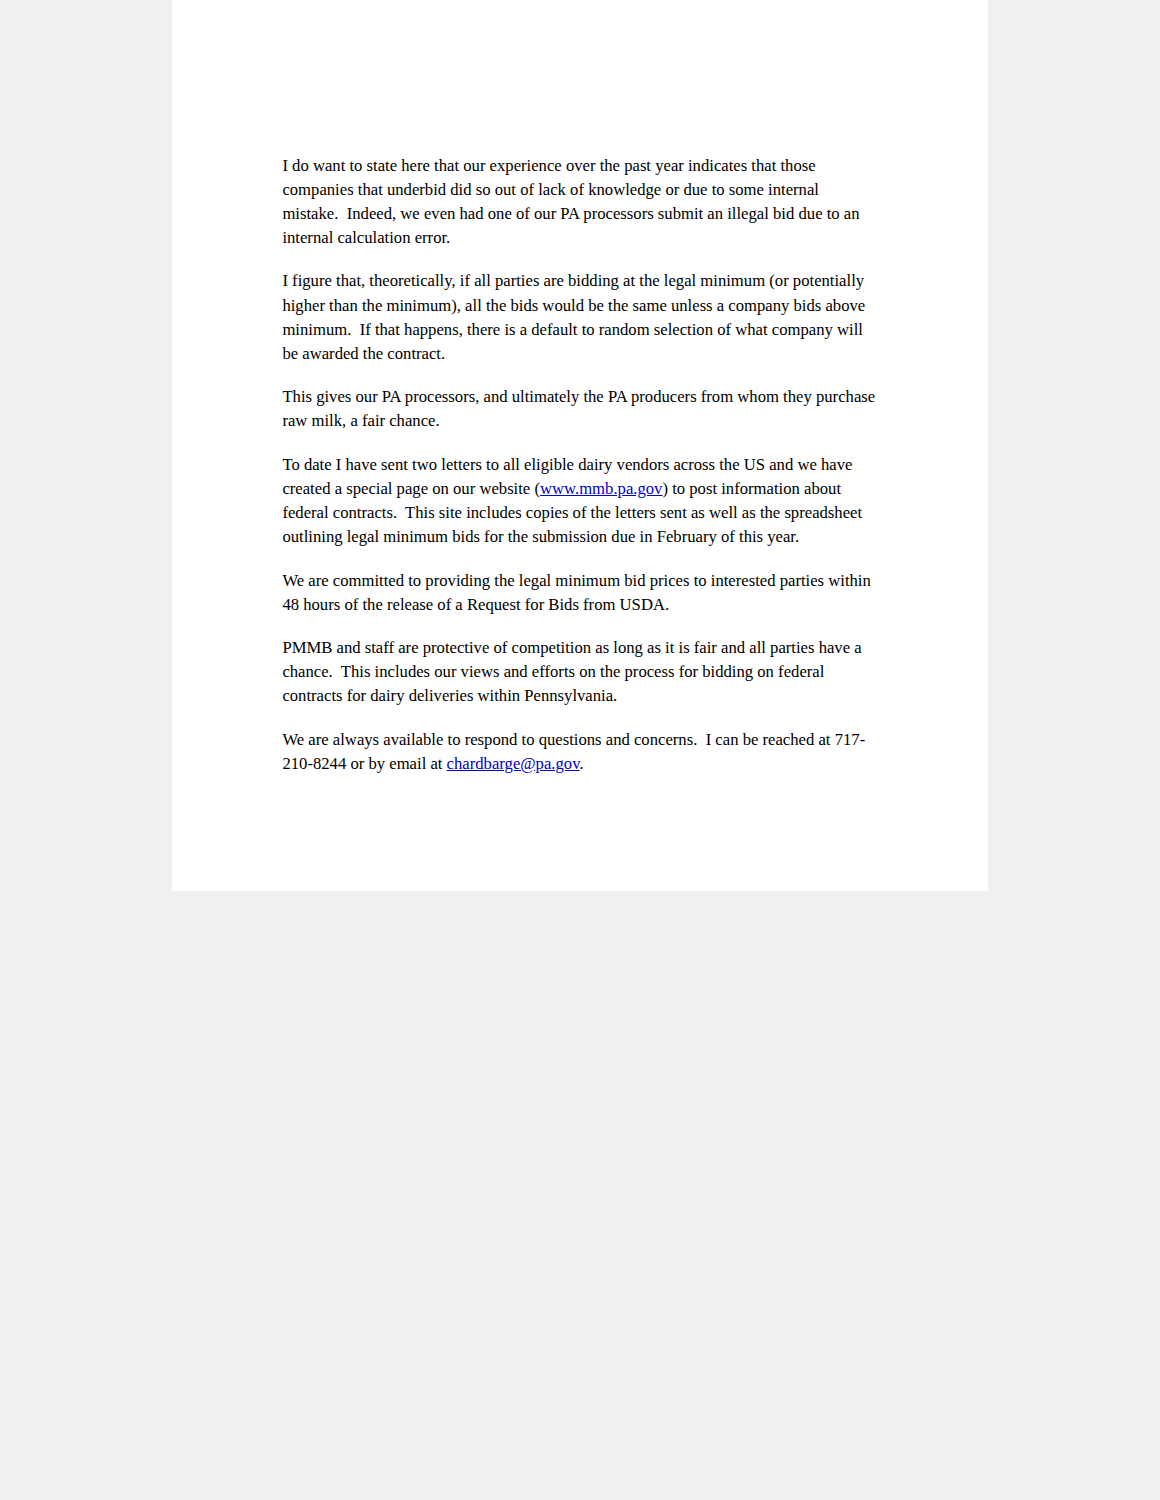I do want to state here that our experience over the past year indicates that those companies that underbid did so out of lack of knowledge or due to some internal mistake. Indeed, we even had one of our PA processors submit an illegal bid due to an internal calculation error.
I figure that, theoretically, if all parties are bidding at the legal minimum (or potentially higher than the minimum), all the bids would be the same unless a company bids above minimum. If that happens, there is a default to random selection of what company will be awarded the contract.
This gives our PA processors, and ultimately the PA producers from whom they purchase raw milk, a fair chance.
To date I have sent two letters to all eligible dairy vendors across the US and we have created a special page on our website (www.mmb.pa.gov) to post information about federal contracts. This site includes copies of the letters sent as well as the spreadsheet outlining legal minimum bids for the submission due in February of this year.
We are committed to providing the legal minimum bid prices to interested parties within 48 hours of the release of a Request for Bids from USDA.
PMMB and staff are protective of competition as long as it is fair and all parties have a chance. This includes our views and efforts on the process for bidding on federal contracts for dairy deliveries within Pennsylvania.
We are always available to respond to questions and concerns. I can be reached at 717-210-8244 or by email at chardbarge@pa.gov.